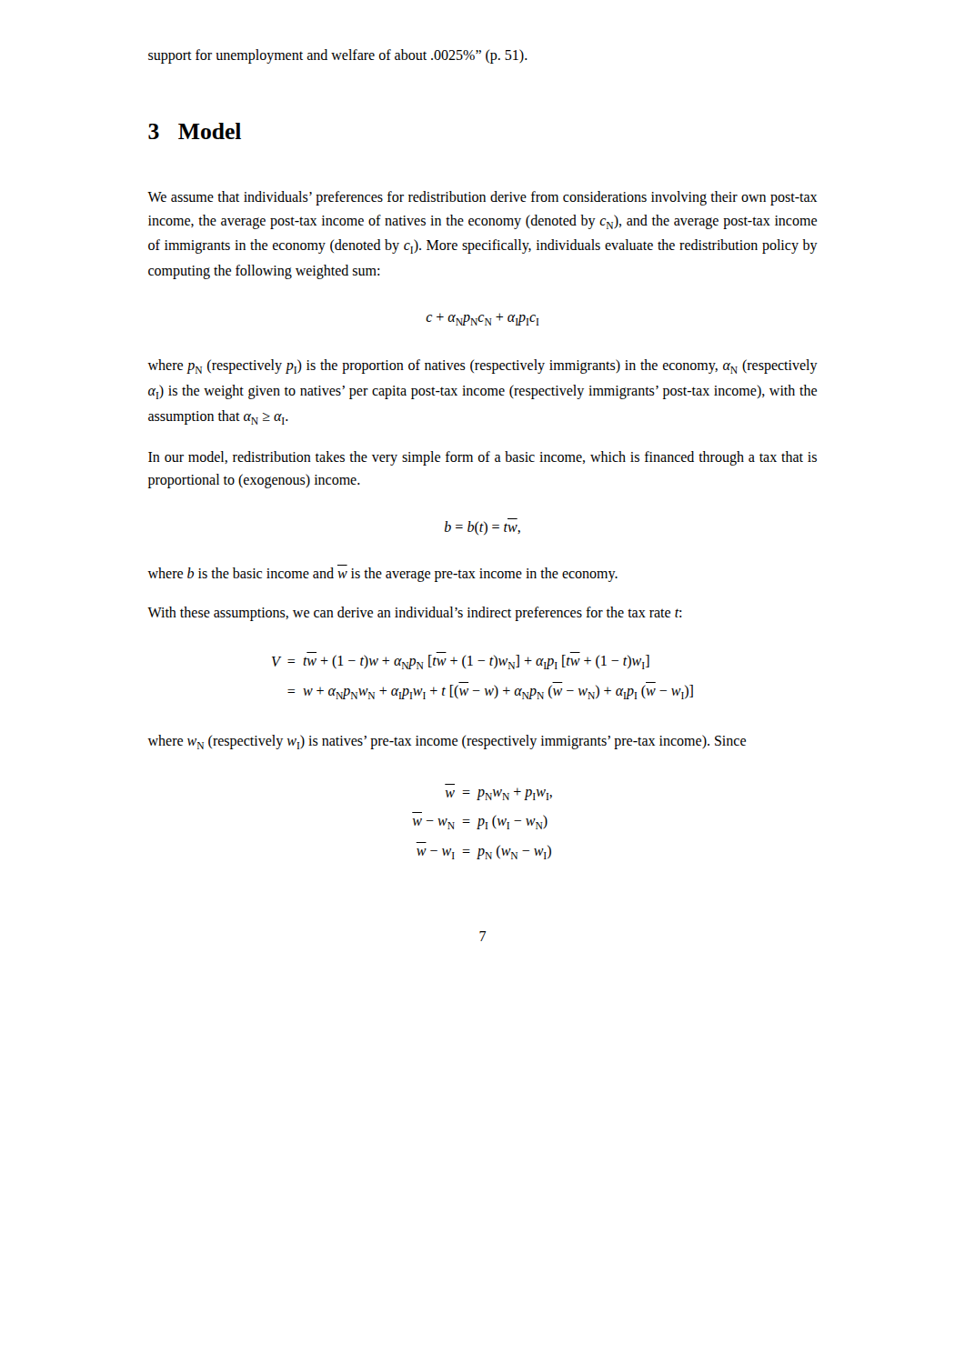support for unemployment and welfare of about .0025%” (p. 51).
3 Model
We assume that individuals’ preferences for redistribution derive from considerations involving their own post-tax income, the average post-tax income of natives in the economy (denoted by cN), and the average post-tax income of immigrants in the economy (denoted by cI). More specifically, individuals evaluate the redistribution policy by computing the following weighted sum:
c + αNpNcN + αIpIcI
where pN (respectively pI) is the proportion of natives (respectively immigrants) in the economy, αN (respectively αI) is the weight given to natives’ per capita post-tax income (respectively immigrants’ post-tax income), with the assumption that αN ≥ αI.
In our model, redistribution takes the very simple form of a basic income, which is financed through a tax that is proportional to (exogenous) income.
b = b(t) = tw,
where b is the basic income and w is the average pre-tax income in the economy.
With these assumptions, we can derive an individual’s indirect preferences for the tax rate t:
| V | = | t w + (1 − t ) w + α N p N [ t w + (1 − t ) w N ] + α I p I [ t w + (1 − t ) w I ] |
| | = | w + α N p N w N + α I p I w I + t [( w − w ) + α N p N ( w − w N ) + α I p I ( w − w I )] |
where wN (respectively wI) is natives’ pre-tax income (respectively immigrants’ pre-tax income). Since
| w | = | p N w N + p I w I , |
| w − w N | = | p I ( w I − w N ) |
| w − w I | = | p N ( w N − w I ) |
7